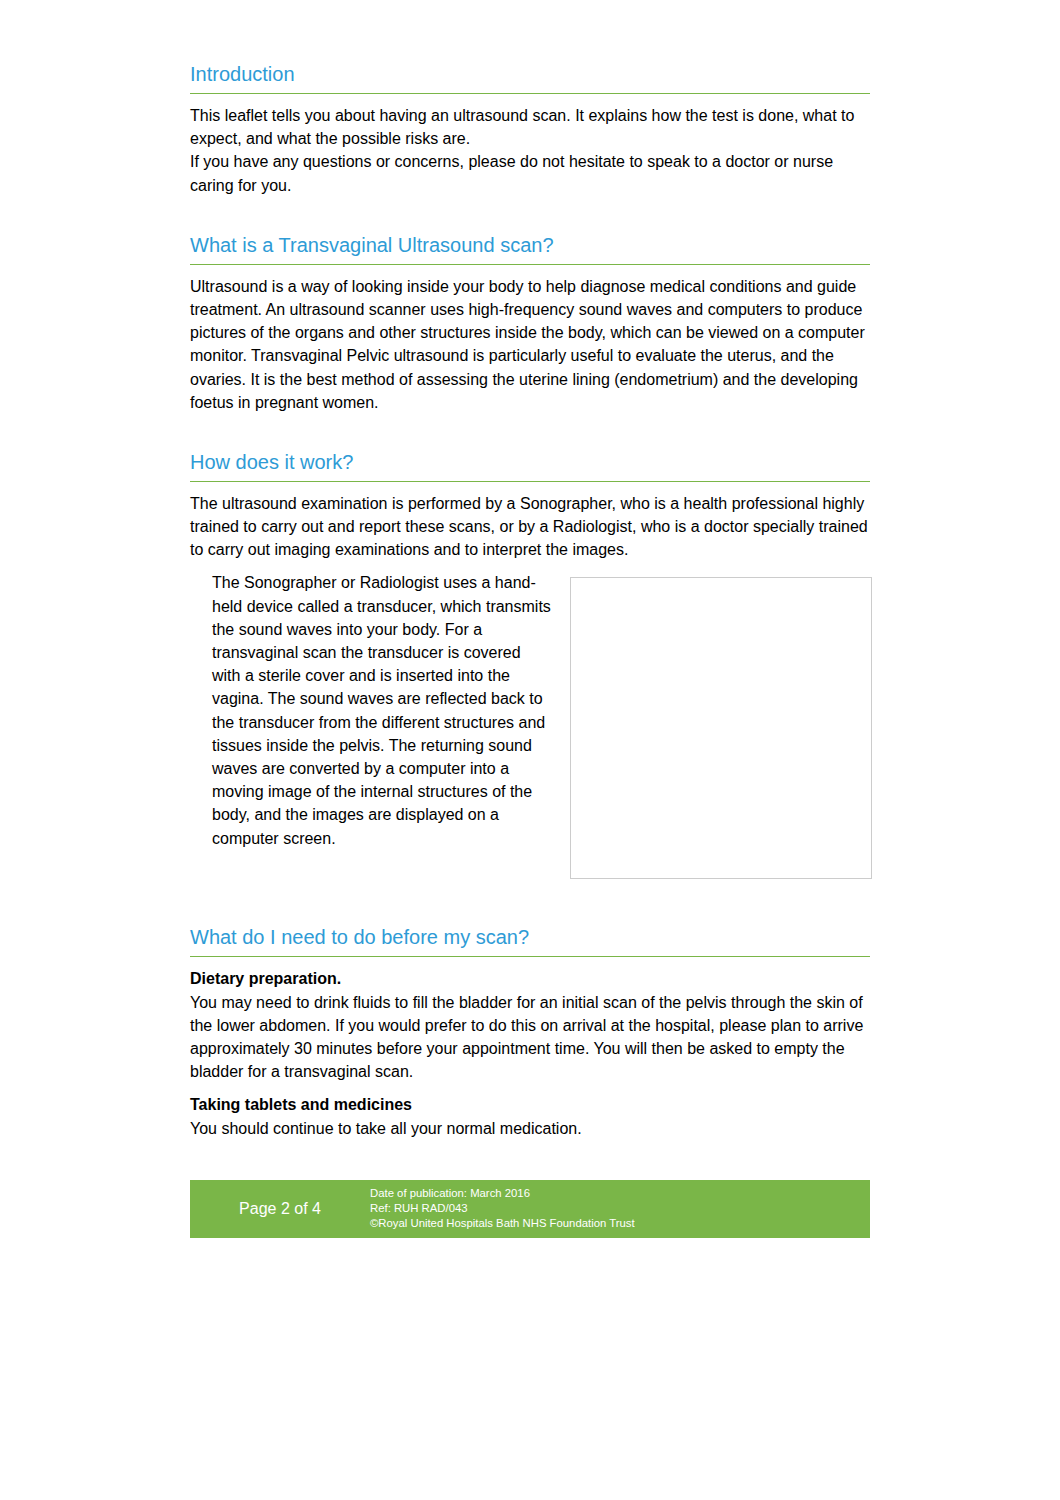Introduction
This leaflet tells you about having an ultrasound scan. It explains how the test is done, what to expect, and what the possible risks are.
If you have any questions or concerns, please do not hesitate to speak to a doctor or nurse caring for you.
What is a Transvaginal Ultrasound scan?
Ultrasound is a way of looking inside your body to help diagnose medical conditions and guide treatment. An ultrasound scanner uses high-frequency sound waves and computers to produce pictures of the organs and other structures inside the body, which can be viewed on a computer monitor. Transvaginal Pelvic ultrasound is particularly useful to evaluate the uterus, and the ovaries. It is the best method of assessing the uterine lining (endometrium) and the developing foetus in pregnant women.
How does it work?
The ultrasound examination is performed by a Sonographer, who is a health professional highly trained to carry out and report these scans, or by a Radiologist, who is a doctor specially trained to carry out imaging examinations and to interpret the images.
The Sonographer or Radiologist uses a hand-held device called a transducer, which transmits the sound waves into your body. For a transvaginal scan the transducer is covered with a sterile cover and is inserted into the vagina. The sound waves are reflected back to the transducer from the different structures and tissues inside the pelvis. The returning sound waves are converted by a computer into a moving image of the internal structures of the body, and the images are displayed on a computer screen.
What do I need to do before my scan?
Dietary preparation.
You may need to drink fluids to fill the bladder for an initial scan of the pelvis through the skin of the lower abdomen. If you would prefer to do this on arrival at the hospital, please plan to arrive approximately 30 minutes before your appointment time. You will then be asked to empty the bladder for a transvaginal scan.
Taking tablets and medicines
You should continue to take all your normal medication.
Page 2 of 4
Date of publication: March 2016
Ref: RUH RAD/043
©Royal United Hospitals Bath NHS Foundation Trust